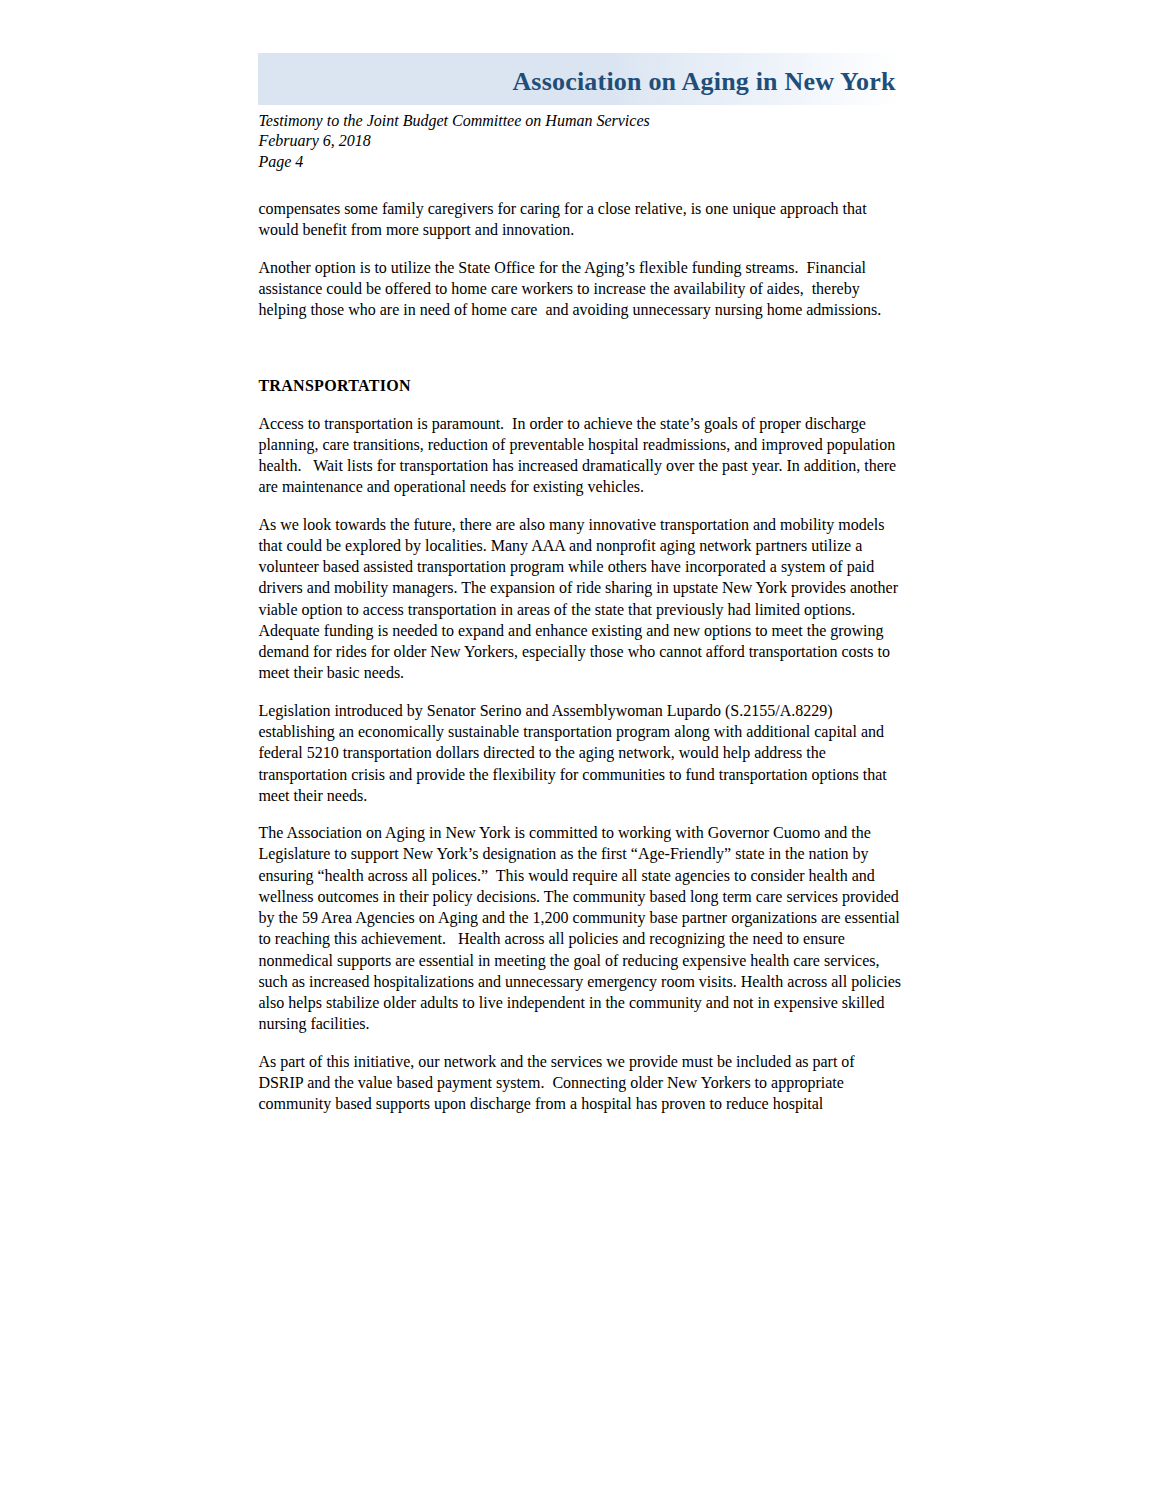Association on Aging in New York
Testimony to the Joint Budget Committee on Human Services
February 6, 2018
Page 4
compensates some family caregivers for caring for a close relative, is one unique approach that would benefit from more support and innovation.
Another option is to utilize the State Office for the Aging’s flexible funding streams. Financial assistance could be offered to home care workers to increase the availability of aides, thereby helping those who are in need of home care and avoiding unnecessary nursing home admissions.
TRANSPORTATION
Access to transportation is paramount. In order to achieve the state’s goals of proper discharge planning, care transitions, reduction of preventable hospital readmissions, and improved population health. Wait lists for transportation has increased dramatically over the past year. In addition, there are maintenance and operational needs for existing vehicles.
As we look towards the future, there are also many innovative transportation and mobility models that could be explored by localities. Many AAA and nonprofit aging network partners utilize a volunteer based assisted transportation program while others have incorporated a system of paid drivers and mobility managers. The expansion of ride sharing in upstate New York provides another viable option to access transportation in areas of the state that previously had limited options. Adequate funding is needed to expand and enhance existing and new options to meet the growing demand for rides for older New Yorkers, especially those who cannot afford transportation costs to meet their basic needs.
Legislation introduced by Senator Serino and Assemblywoman Lupardo (S.2155/A.8229) establishing an economically sustainable transportation program along with additional capital and federal 5210 transportation dollars directed to the aging network, would help address the transportation crisis and provide the flexibility for communities to fund transportation options that meet their needs.
The Association on Aging in New York is committed to working with Governor Cuomo and the Legislature to support New York’s designation as the first “Age-Friendly” state in the nation by ensuring “health across all polices.” This would require all state agencies to consider health and wellness outcomes in their policy decisions. The community based long term care services provided by the 59 Area Agencies on Aging and the 1,200 community base partner organizations are essential to reaching this achievement. Health across all policies and recognizing the need to ensure nonmedical supports are essential in meeting the goal of reducing expensive health care services, such as increased hospitalizations and unnecessary emergency room visits. Health across all policies also helps stabilize older adults to live independent in the community and not in expensive skilled nursing facilities.
As part of this initiative, our network and the services we provide must be included as part of DSRIP and the value based payment system. Connecting older New Yorkers to appropriate community based supports upon discharge from a hospital has proven to reduce hospital